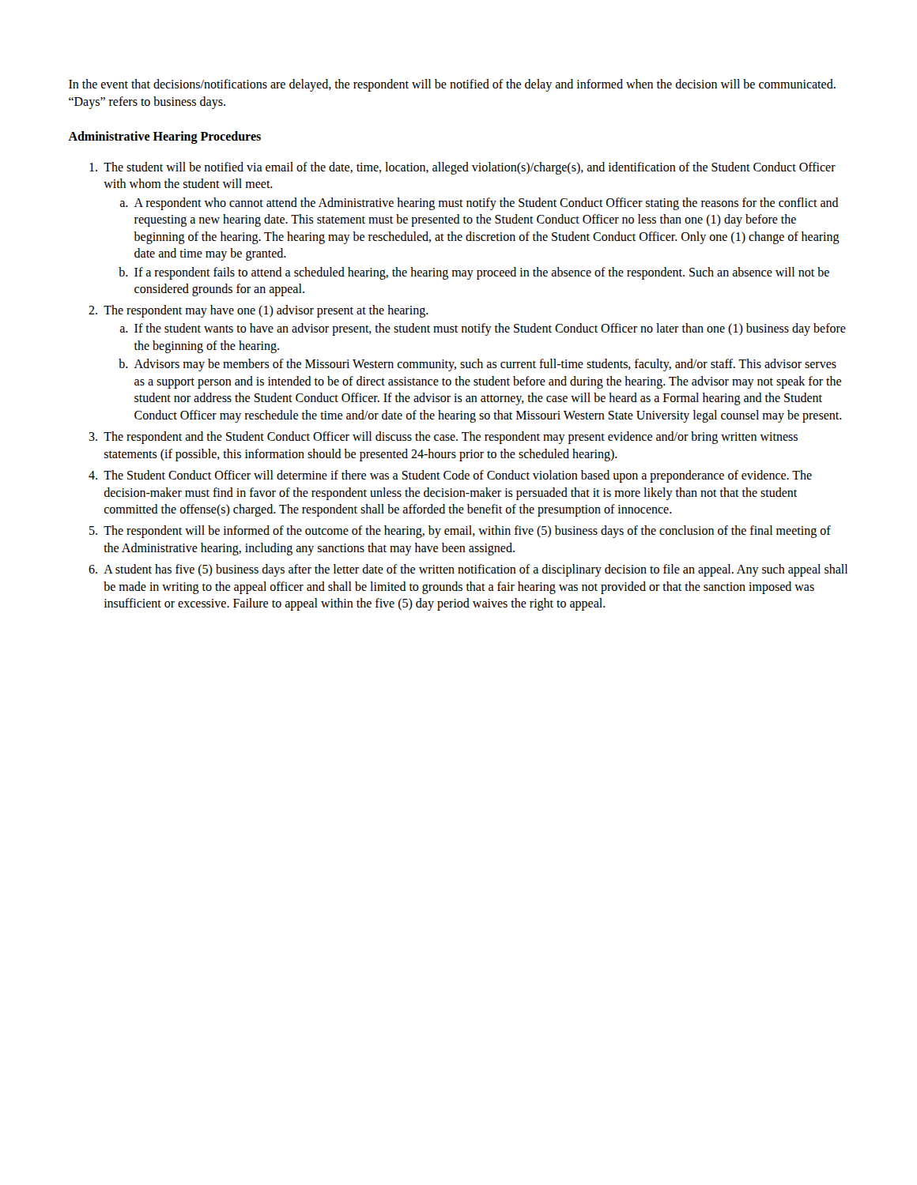In the event that decisions/notifications are delayed, the respondent will be notified of the delay and informed when the decision will be communicated.
“Days” refers to business days.
Administrative Hearing Procedures
The student will be notified via email of the date, time, location, alleged violation(s)/charge(s), and identification of the Student Conduct Officer with whom the student will meet.
A respondent who cannot attend the Administrative hearing must notify the Student Conduct Officer stating the reasons for the conflict and requesting a new hearing date. This statement must be presented to the Student Conduct Officer no less than one (1) day before the beginning of the hearing. The hearing may be rescheduled, at the discretion of the Student Conduct Officer. Only one (1) change of hearing date and time may be granted.
If a respondent fails to attend a scheduled hearing, the hearing may proceed in the absence of the respondent. Such an absence will not be considered grounds for an appeal.
The respondent may have one (1) advisor present at the hearing.
If the student wants to have an advisor present, the student must notify the Student Conduct Officer no later than one (1) business day before the beginning of the hearing.
Advisors may be members of the Missouri Western community, such as current full-time students, faculty, and/or staff. This advisor serves as a support person and is intended to be of direct assistance to the student before and during the hearing. The advisor may not speak for the student nor address the Student Conduct Officer. If the advisor is an attorney, the case will be heard as a Formal hearing and the Student Conduct Officer may reschedule the time and/or date of the hearing so that Missouri Western State University legal counsel may be present.
The respondent and the Student Conduct Officer will discuss the case. The respondent may present evidence and/or bring written witness statements (if possible, this information should be presented 24-hours prior to the scheduled hearing).
The Student Conduct Officer will determine if there was a Student Code of Conduct violation based upon a preponderance of evidence. The decision-maker must find in favor of the respondent unless the decision-maker is persuaded that it is more likely than not that the student committed the offense(s) charged. The respondent shall be afforded the benefit of the presumption of innocence.
The respondent will be informed of the outcome of the hearing, by email, within five (5) business days of the conclusion of the final meeting of the Administrative hearing, including any sanctions that may have been assigned.
A student has five (5) business days after the letter date of the written notification of a disciplinary decision to file an appeal. Any such appeal shall be made in writing to the appeal officer and shall be limited to grounds that a fair hearing was not provided or that the sanction imposed was insufficient or excessive. Failure to appeal within the five (5) day period waives the right to appeal.